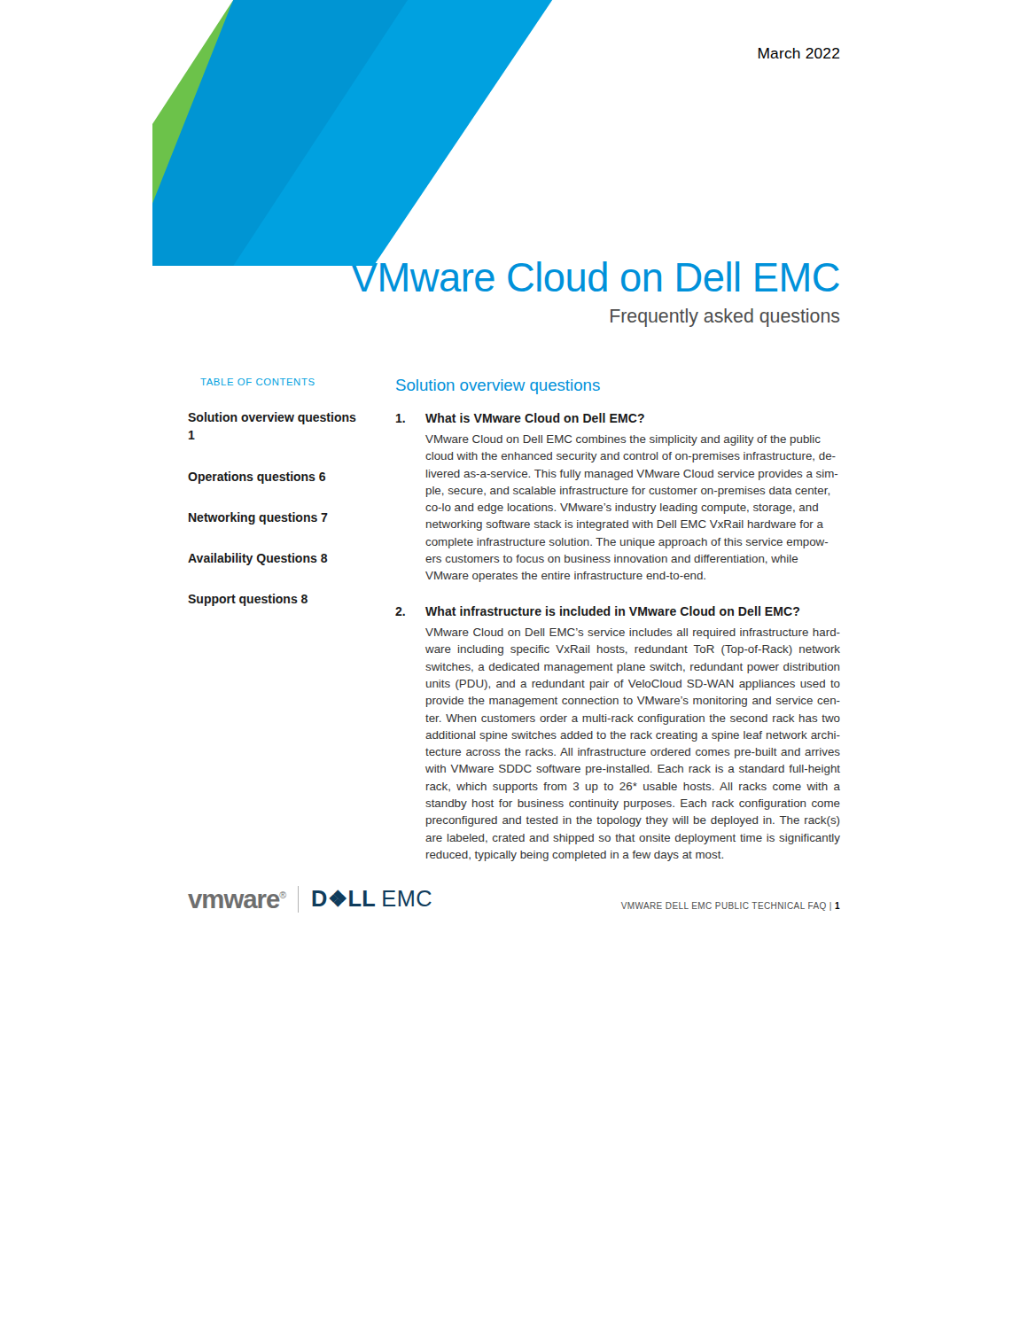March 2022
VMware Cloud on Dell EMC
Frequently asked questions
Table of Contents
Solution overview questions 1
Operations questions 6
Networking questions 7
Availability Questions 8
Support questions 8
Solution overview questions
What is VMware Cloud on Dell EMC?
VMware Cloud on Dell EMC combines the simplicity and agility of the public cloud with the enhanced security and control of on-premises infrastructure, delivered as-a-service. This fully managed VMware Cloud service provides a simple, secure, and scalable infrastructure for customer on-premises data center, co-lo and edge locations. VMware’s industry leading compute, storage, and networking software stack is integrated with Dell EMC VxRail hardware for a complete infrastructure solution. The unique approach of this service empowers customers to focus on business innovation and differentiation, while VMware operates the entire infrastructure end-to-end.
What infrastructure is included in VMware Cloud on Dell EMC?
VMware Cloud on Dell EMC’s service includes all required infrastructure hardware including specific VxRail hosts, redundant ToR (Top-of-Rack) network switches, a dedicated management plane switch, redundant power distribution units (PDU), and a redundant pair of VeloCloud SD-WAN appliances used to provide the management connection to VMware’s monitoring and service center. When customers order a multi-rack configuration the second rack has two additional spine switches added to the rack creating a spine leaf network architecture across the racks. All infrastructure ordered comes pre-built and arrives with VMware SDDC software pre-installed. Each rack is a standard full-height rack, which supports from 3 up to 26* usable hosts. All racks come with a standby host for business continuity purposes. Each rack configuration come preconfigured and tested in the topology they will be deployed in. The rack(s) are labeled, crated and shipped so that onsite deployment time is significantly reduced, typically being completed in a few days at most.
vmware®
D❖LL EMC
VMWARE DELL EMC PUBLIC TECHNICAL FAQ | 1